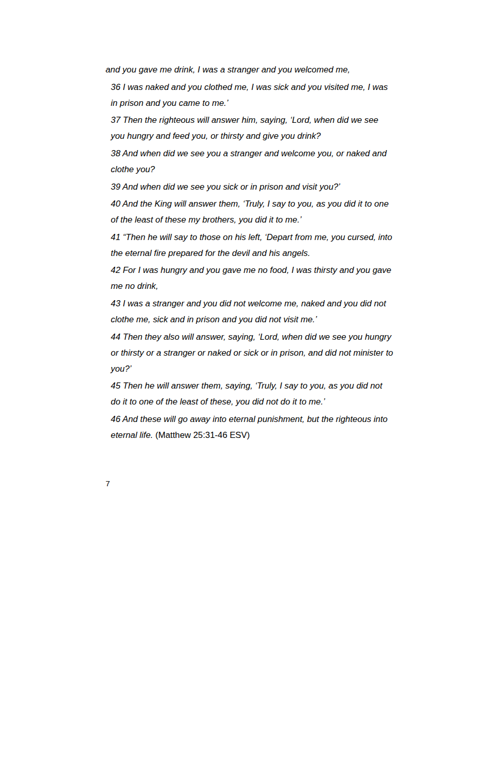and you gave me drink, I was a stranger and you welcomed me,
36 I was naked and you clothed me, I was sick and you visited me, I was in prison and you came to me.’
37 Then the righteous will answer him, saying, ‘Lord, when did we see you hungry and feed you, or thirsty and give you drink?
38 And when did we see you a stranger and welcome you, or naked and clothe you?
39 And when did we see you sick or in prison and visit you?’
40 And the King will answer them, ‘Truly, I say to you, as you did it to one of the least of these my brothers, you did it to me.’
41 “Then he will say to those on his left, ‘Depart from me, you cursed, into the eternal fire prepared for the devil and his angels.
42 For I was hungry and you gave me no food, I was thirsty and you gave me no drink,
43 I was a stranger and you did not welcome me, naked and you did not clothe me, sick and in prison and you did not visit me.’
44 Then they also will answer, saying, ‘Lord, when did we see you hungry or thirsty or a stranger or naked or sick or in prison, and did not minister to you?’
45 Then he will answer them, saying, ‘Truly, I say to you, as you did not do it to one of the least of these, you did not do it to me.’
46 And these will go away into eternal punishment, but the righteous into eternal life. (Matthew 25:31-46 ESV)
7